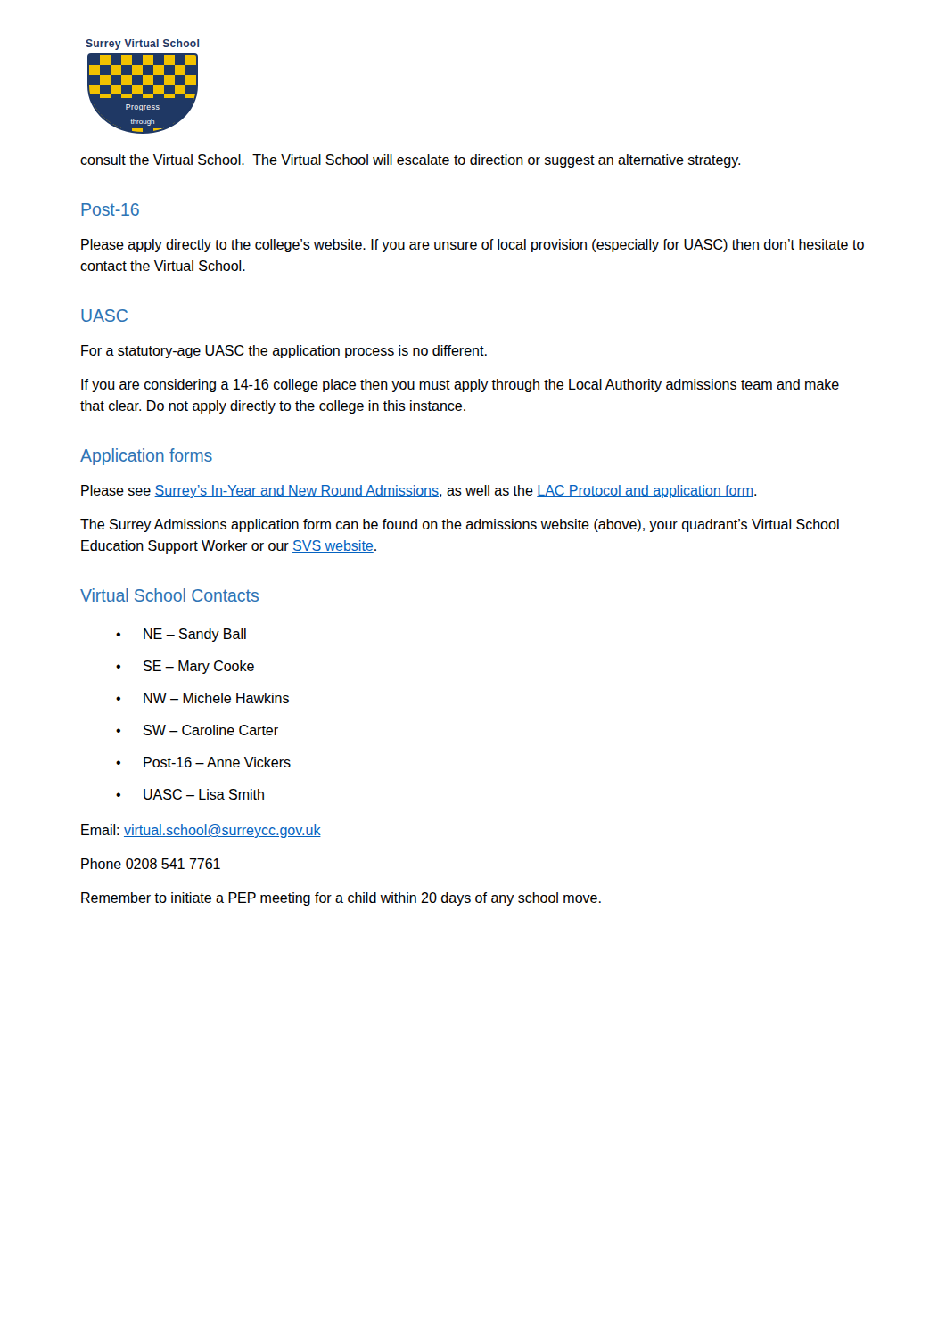Surrey Virtual School
Progress Partnership
through
consult the Virtual School. The Virtual School will escalate to direction or suggest an alternative strategy.
Post-16
Please apply directly to the college’s website. If you are unsure of local provision (especially for UASC) then don’t hesitate to contact the Virtual School.
UASC
For a statutory-age UASC the application process is no different.
If you are considering a 14-16 college place then you must apply through the Local Authority admissions team and make that clear. Do not apply directly to the college in this instance.
Application forms
Please see Surrey’s In-Year and New Round Admissions, as well as the LAC Protocol and application form.
The Surrey Admissions application form can be found on the admissions website (above), your quadrant’s Virtual School Education Support Worker or our SVS website.
Virtual School Contacts
NE – Sandy Ball
SE – Mary Cooke
NW – Michele Hawkins
SW – Caroline Carter
Post-16 – Anne Vickers
UASC – Lisa Smith
Email: virtual.school@surreycc.gov.uk
Phone 0208 541 7761
Remember to initiate a PEP meeting for a child within 20 days of any school move.